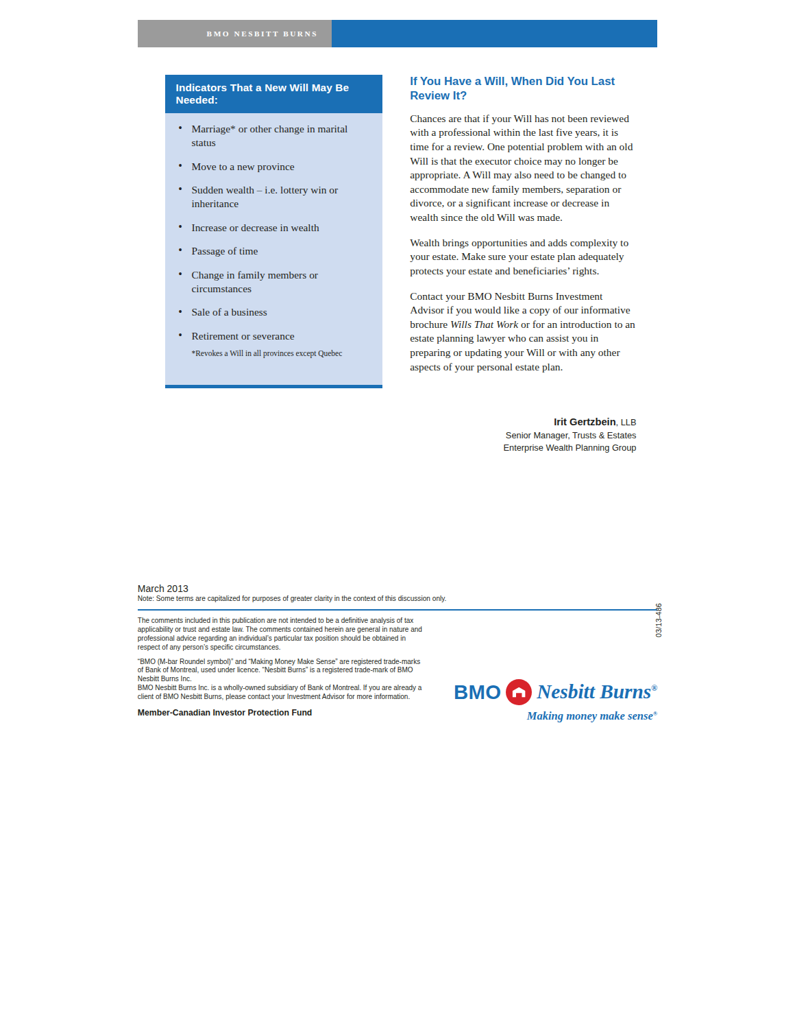BMO NESBITT BURNS
Indicators That a New Will May Be Needed:
Marriage* or other change in marital status
Move to a new province
Sudden wealth – i.e. lottery win or inheritance
Increase or decrease in wealth
Passage of time
Change in family members or circumstances
Sale of a business
Retirement or severance
*Revokes a Will in all provinces except Quebec
If You Have a Will, When Did You Last Review It?
Chances are that if your Will has not been reviewed with a professional within the last five years, it is time for a review. One potential problem with an old Will is that the executor choice may no longer be appropriate. A Will may also need to be changed to accommodate new family members, separation or divorce, or a significant increase or decrease in wealth since the old Will was made.
Wealth brings opportunities and adds complexity to your estate. Make sure your estate plan adequately protects your estate and beneficiaries’ rights.
Contact your BMO Nesbitt Burns Investment Advisor if you would like a copy of our informative brochure Wills That Work or for an introduction to an estate planning lawyer who can assist you in preparing or updating your Will or with any other aspects of your personal estate plan.
Irit Gertzbein, LLB
Senior Manager, Trusts & Estates
Enterprise Wealth Planning Group
03/13-486
March 2013
Note: Some terms are capitalized for purposes of greater clarity in the context of this discussion only.
The comments included in this publication are not intended to be a definitive analysis of tax applicability or trust and estate law. The comments contained herein are general in nature and professional advice regarding an individual’s particular tax position should be obtained in respect of any person’s specific circumstances.
“BMO (M-bar Roundel symbol)” and “Making Money Make Sense” are registered trade-marks of Bank of Montreal, used under licence. “Nesbitt Burns” is a registered trade-mark of BMO Nesbitt Burns Inc.
BMO Nesbitt Burns Inc. is a wholly-owned subsidiary of Bank of Montreal. If you are already a client of BMO Nesbitt Burns, please contact your Investment Advisor for more information.
Member-Canadian Investor Protection Fund
BMO Nesbitt Burns®
Making money make sense®